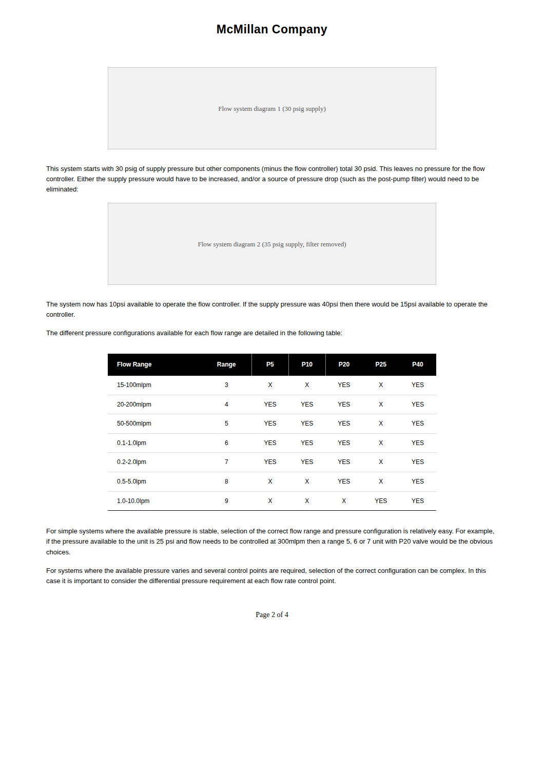McMillan Company
This system starts with 30 psig of supply pressure but other components (minus the flow controller) total 30 psid. This leaves no pressure for the flow controller. Either the supply pressure would have to be increased, and/or a source of pressure drop (such as the post-pump filter) would need to be eliminated:
The system now has 10psi available to operate the flow controller. If the supply pressure was 40psi then there would be 15psi available to operate the controller.
The different pressure configurations available for each flow range are detailed in the following table:
| Flow Range | Range | P5 | P10 | P20 | P25 | P40 |
| --- | --- | --- | --- | --- | --- | --- |
| 15-100mlpm | 3 | X | X | YES | X | YES |
| 20-200mlpm | 4 | YES | YES | YES | X | YES |
| 50-500mlpm | 5 | YES | YES | YES | X | YES |
| 0.1-1.0lpm | 6 | YES | YES | YES | X | YES |
| 0.2-2.0lpm | 7 | YES | YES | YES | X | YES |
| 0.5-5.0lpm | 8 | X | X | YES | X | YES |
| 1.0-10.0lpm | 9 | X | X | X | YES | YES |
For simple systems where the available pressure is stable, selection of the correct flow range and pressure configuration is relatively easy. For example, if the pressure available to the unit is 25 psi and flow needs to be controlled at 300mlpm then a range 5, 6 or 7 unit with P20 valve would be the obvious choices.
For systems where the available pressure varies and several control points are required, selection of the correct configuration can be complex. In this case it is important to consider the differential pressure requirement at each flow rate control point.
Page 2 of 4